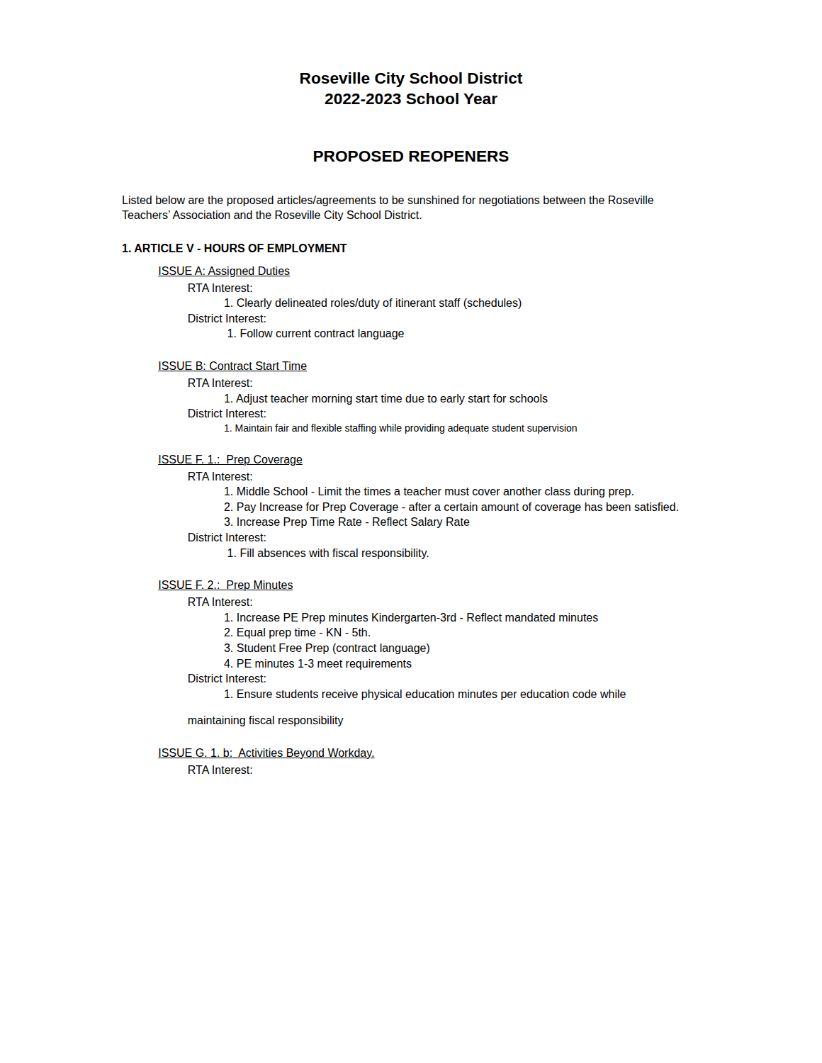Roseville City School District
2022-2023 School Year
PROPOSED REOPENERS
Listed below are the proposed articles/agreements to be sunshined for negotiations between the Roseville Teachers’ Association and the Roseville City School District.
1. ARTICLE V - HOURS OF EMPLOYMENT
ISSUE A: Assigned Duties
RTA Interest:
1. Clearly delineated roles/duty of itinerant staff (schedules)
District Interest:
Follow current contract language
ISSUE B: Contract Start Time
RTA Interest:
1. Adjust teacher morning start time due to early start for schools
District Interest:
1. Maintain fair and flexible staffing while providing adequate student supervision
ISSUE F. 1.: Prep Coverage
RTA Interest:
1. Middle School - Limit the times a teacher must cover another class during prep.
2. Pay Increase for Prep Coverage - after a certain amount of coverage has been satisfied.
3. Increase Prep Time Rate - Reflect Salary Rate
District Interest:
Fill absences with fiscal responsibility.
ISSUE F. 2.: Prep Minutes
RTA Interest:
1. Increase PE Prep minutes Kindergarten-3rd - Reflect mandated minutes
2. Equal prep time - KN - 5th.
3. Student Free Prep (contract language)
4. PE minutes 1-3 meet requirements
District Interest:
1. Ensure students receive physical education minutes per education code while
maintaining fiscal responsibility
ISSUE G. 1. b: Activities Beyond Workday.
RTA Interest: